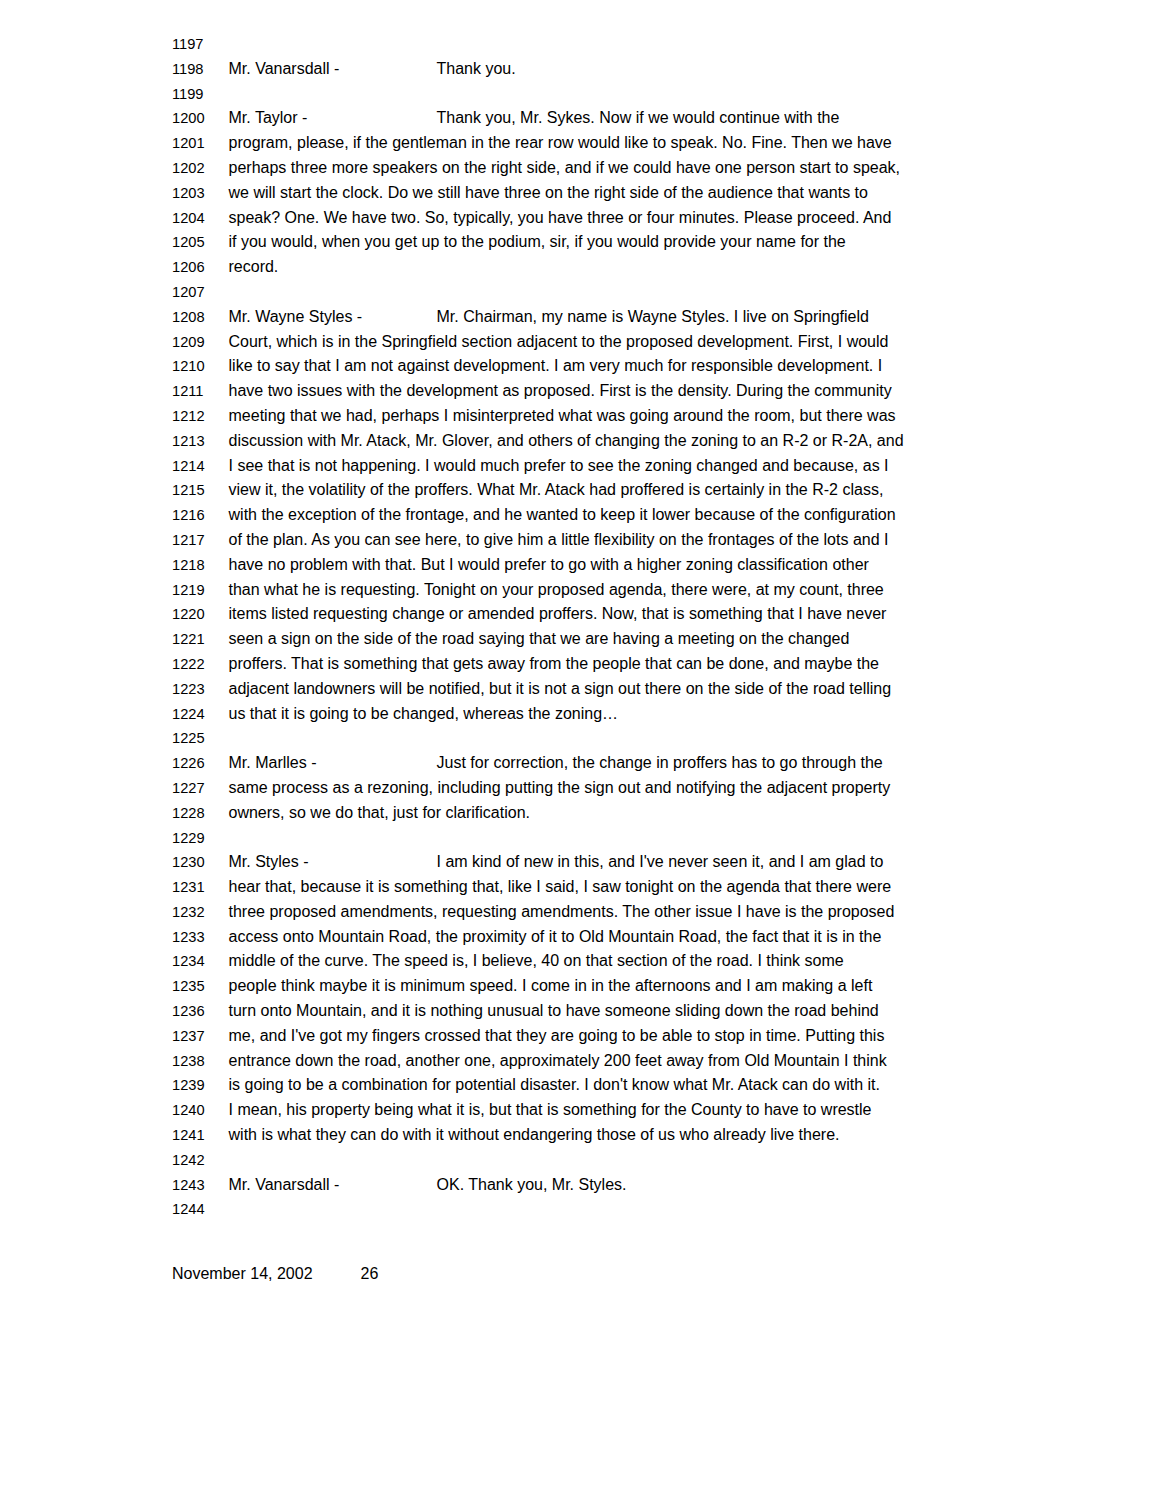Mr. Vanarsdall -Thank you.
Mr. Taylor -Thank you, Mr. Sykes. Now if we would continue with the
program, please, if the gentleman in the rear row would like to speak. No. Fine. Then we have
perhaps three more speakers on the right side, and if we could have one person start to speak,
we will start the clock. Do we still have three on the right side of the audience that wants to
speak? One. We have two. So, typically, you have three or four minutes. Please proceed. And
if you would, when you get up to the podium, sir, if you would provide your name for the
record.
Mr. Wayne Styles -Mr. Chairman, my name is Wayne Styles. I live on Springfield
Court, which is in the Springfield section adjacent to the proposed development. First, I would
like to say that I am not against development. I am very much for responsible development. I
have two issues with the development as proposed. First is the density. During the community
meeting that we had, perhaps I misinterpreted what was going around the room, but there was
discussion with Mr. Atack, Mr. Glover, and others of changing the zoning to an R-2 or R-2A, and
I see that is not happening. I would much prefer to see the zoning changed and because, as I
view it, the volatility of the proffers. What Mr. Atack had proffered is certainly in the R-2 class,
with the exception of the frontage, and he wanted to keep it lower because of the configuration
of the plan. As you can see here, to give him a little flexibility on the frontages of the lots and I
have no problem with that. But I would prefer to go with a higher zoning classification other
than what he is requesting. Tonight on your proposed agenda, there were, at my count, three
items listed requesting change or amended proffers. Now, that is something that I have never
seen a sign on the side of the road saying that we are having a meeting on the changed
proffers. That is something that gets away from the people that can be done, and maybe the
adjacent landowners will be notified, but it is not a sign out there on the side of the road telling
us that it is going to be changed, whereas the zoning…
Mr. Marlles -Just for correction, the change in proffers has to go through the
same process as a rezoning, including putting the sign out and notifying the adjacent property
owners, so we do that, just for clarification.
Mr. Styles -I am kind of new in this, and I've never seen it, and I am glad to
hear that, because it is something that, like I said, I saw tonight on the agenda that there were
three proposed amendments, requesting amendments. The other issue I have is the proposed
access onto Mountain Road, the proximity of it to Old Mountain Road, the fact that it is in the
middle of the curve. The speed is, I believe, 40 on that section of the road. I think some
people think maybe it is minimum speed. I come in in the afternoons and I am making a left
turn onto Mountain, and it is nothing unusual to have someone sliding down the road behind
me, and I've got my fingers crossed that they are going to be able to stop in time. Putting this
entrance down the road, another one, approximately 200 feet away from Old Mountain I think
is going to be a combination for potential disaster. I don't know what Mr. Atack can do with it.
I mean, his property being what it is, but that is something for the County to have to wrestle
with is what they can do with it without endangering those of us who already live there.
Mr. Vanarsdall -OK. Thank you, Mr. Styles.
November 14, 2002 26